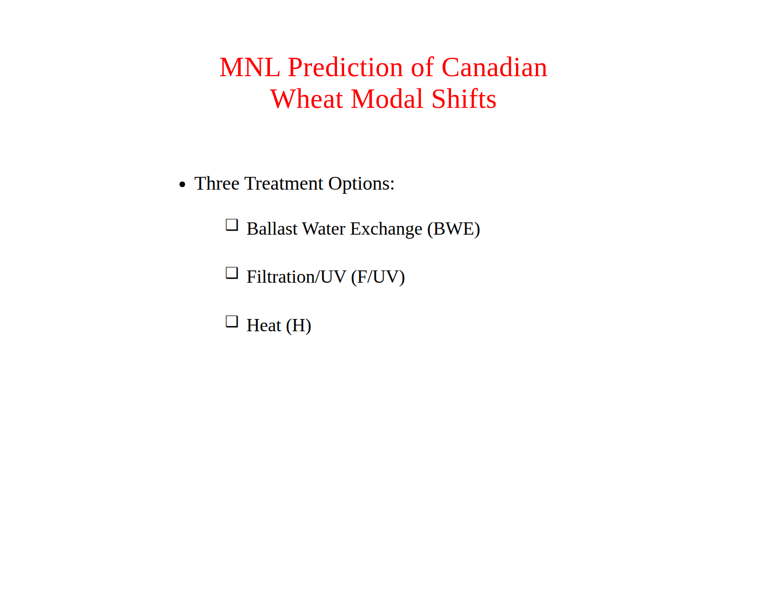MNL Prediction of Canadian
Wheat Modal Shifts
Three Treatment Options:
Ballast Water Exchange (BWE)
Filtration/UV (F/UV)
Heat (H)